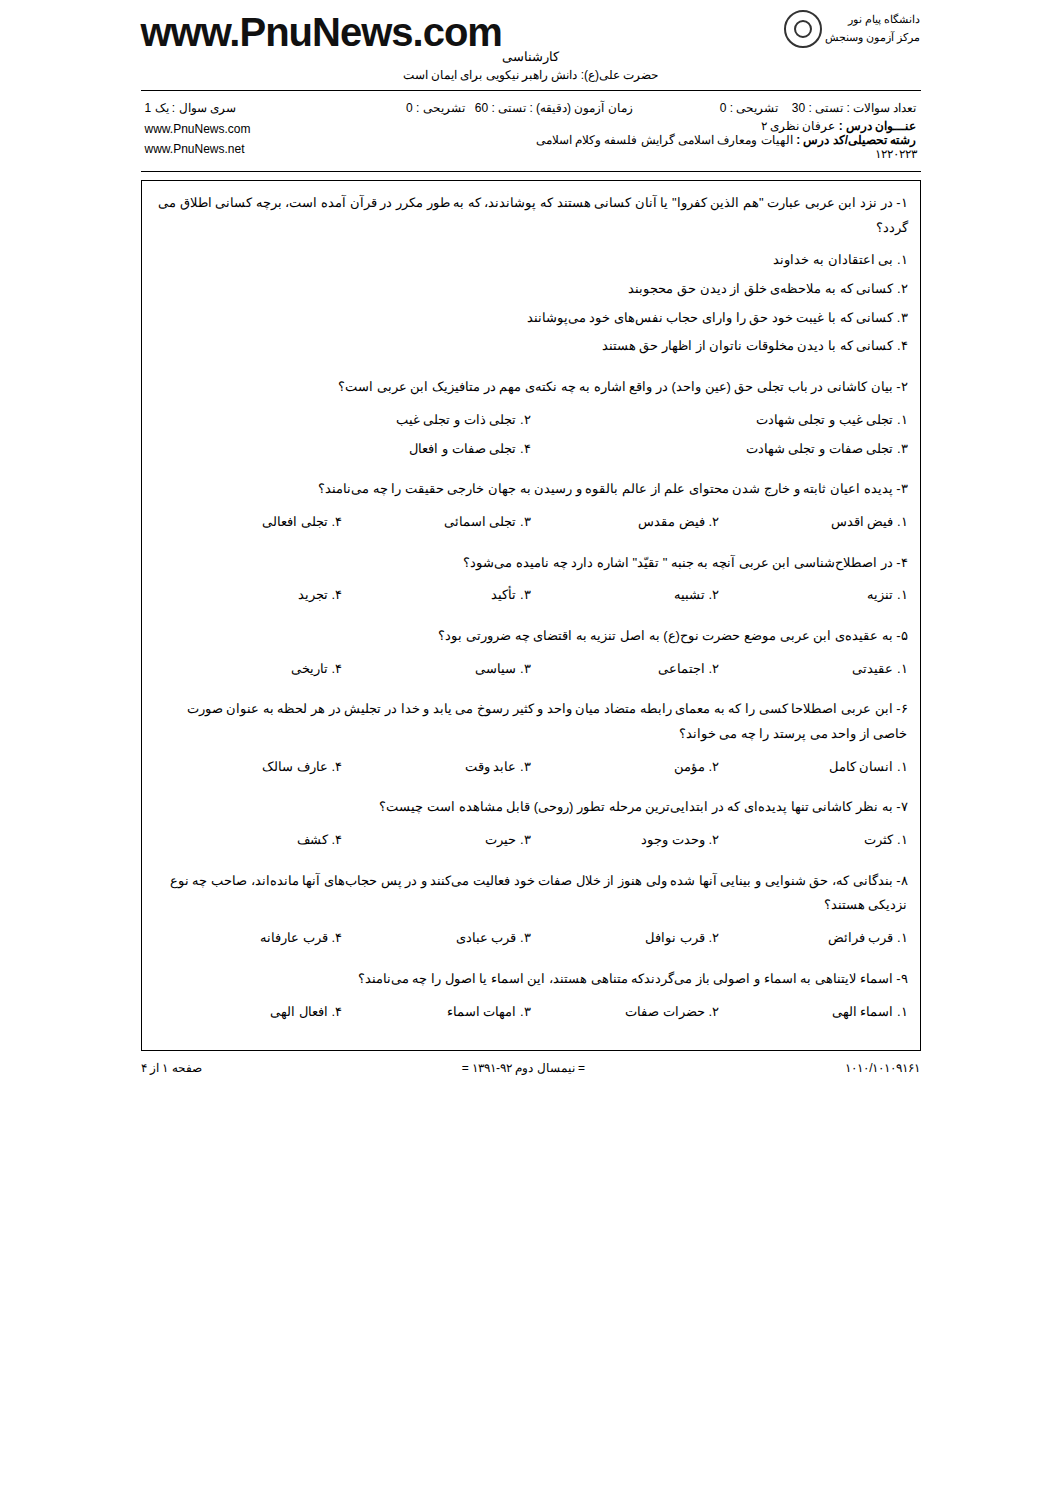www. PnuNews. com
دانشگاه پیام نور
مرکز آزمون وسنجش
کارشناسی
حضرت علی(ع): دانش راهبر نیکویی برای ایمان است
| تعداد سوالات : تستی : 30 تشریحی : 0 | زمان آزمون (دقیقه) : تستی : 60 تشریحی : 0 | سری سوال : یک 1 |
| عنـــوان درس : عرفان نظری ۲ رشته تحصیلی/کد درس : الهیات ومعارف اسلامی گرایش فلسفه وکلام اسلامی ۱۲۲۰۲۲۳ | www.PnuNews.com www.PnuNews.net |
۱- در نزد ابن عربی عبارت "هم الذین کفروا" یا آنان کسانی هستند که پوشاندند، که به طور مکرر در قرآن آمده است، برچه کسانی اطلاق می گردد؟
| ۱. بی اعتقادان به خداوند |
| ۲. کسانی که به ملاحظه‌ی خلق از دیدن حق محجوبند |
| ۳. کسانی که با غیبت خود حق را وارای حجاب نفس‌های خود می‌پوشانند |
| ۴. کسانی که با دیدن مخلوقات ناتوان از اظهار حق هستند |
۲- بیان کاشانی در باب تجلی حق (عین واحد) در واقع اشاره به چه نکته‌ی مهم در متافیزیک ابن عربی است؟
| ۱. تجلی غیب و تجلی شهادت | ۲. تجلی ذات و تجلی غیب |
| ۳. تجلی صفات و تجلی شهادت | ۴. تجلی صفات و افعال |
۳- پدیده اعیان ثابته و خارج شدن محتوای علم از عالم بالقوه و رسیدن به جهان خارجی حقیقت را چه می‌نامند؟
| ۱. فیض اقدس | ۲. فیض مقدس | ۳. تجلی اسمائی | ۴. تجلی افعالی |
۴- در اصطلاح‌شناسی ابن عربی آنچه به جنبه " تقیّد" اشاره دارد چه نامیده می‌شود؟
| ۱. تنزیه | ۲. تشبیه | ۳. تأکید | ۴. تجرید |
۵- به عقیده‌ی ابن عربی موضع حضرت نوح(ع) به اصل تنزیه به اقتضای چه ضرورتی بود؟
| ۱. عقیدتی | ۲. اجتماعی | ۳. سیاسی | ۴. تاریخی |
۶- ابن عربی اصطلاحا کسی را که به معمای رابطه متضاد میان واحد و کثیر رسوخ می یابد و خدا در تجلیش در هر لحظه به عنوان صورت خاصی از واحد می پرستد را چه می خواند؟
| ۱. انسان کامل | ۲. مؤمن | ۳. عابد وقت | ۴. عارف سالک |
۷- به نظر کاشانی تنها پدیده‌ای که در ابتدایی‌ترین مرحله تطور (روحی) قابل مشاهده است چیست؟
| ۱. کثرت | ۲. وحدت وجود | ۳. حیرت | ۴. کشف |
۸- بندگانی که، حق شنوایی و بینایی آنها شده ولی هنوز از خلال صفات خود فعالیت می‌کنند و در پس حجاب‌های آنها مانده‌اند، صاحب چه نوع نزدیکی هستند؟
| ۱. قرب فرائض | ۲. قرب نوافل | ۳. قرب عبادی | ۴. قرب عارفانه |
۹- اسماء لایتناهی به اسماء و اصولی باز می‌گردندکه متناهی هستند، این اسماء یا اصول را چه می‌نامند؟
| ۱. اسماء الهی | ۲. حضرات صفات | ۳. امهات اسماء | ۴. افعال الهی |
۱۰۱۰/۱۰۱۰۹۱۶۱
= نیمسال دوم ۹۲-۱۳۹۱ =
صفحه ۱ از ۴